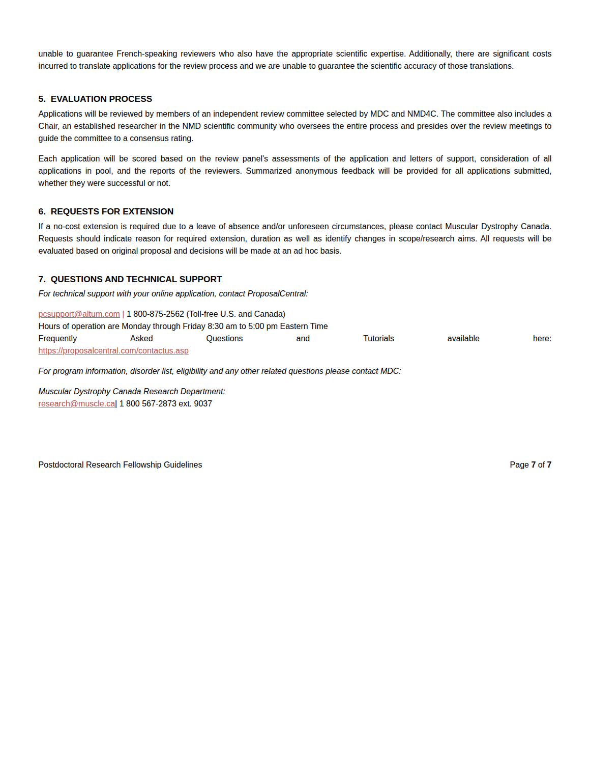unable to guarantee French-speaking reviewers who also have the appropriate scientific expertise. Additionally, there are significant costs incurred to translate applications for the review process and we are unable to guarantee the scientific accuracy of those translations.
5. Evaluation Process
Applications will be reviewed by members of an independent review committee selected by MDC and NMD4C. The committee also includes a Chair, an established researcher in the NMD scientific community who oversees the entire process and presides over the review meetings to guide the committee to a consensus rating.
Each application will be scored based on the review panel's assessments of the application and letters of support, consideration of all applications in pool, and the reports of the reviewers. Summarized anonymous feedback will be provided for all applications submitted, whether they were successful or not.
6. Requests for Extension
If a no-cost extension is required due to a leave of absence and/or unforeseen circumstances, please contact Muscular Dystrophy Canada. Requests should indicate reason for required extension, duration as well as identify changes in scope/research aims. All requests will be evaluated based on original proposal and decisions will be made at an ad hoc basis.
7. Questions and Technical Support
For technical support with your online application, contact ProposalCentral:
pcsupport@altum.com | 1 800-875-2562 (Toll-free U.S. and Canada)
Hours of operation are Monday through Friday 8:30 am to 5:00 pm Eastern Time
Frequently Asked Questions and Tutorials available here:
https://proposalcentral.com/contactus.asp
For program information, disorder list, eligibility and any other related questions please contact MDC:
Muscular Dystrophy Canada Research Department:
research@muscle.ca| 1 800 567-2873 ext. 9037
Postdoctoral Research Fellowship Guidelines Page 7 of 7